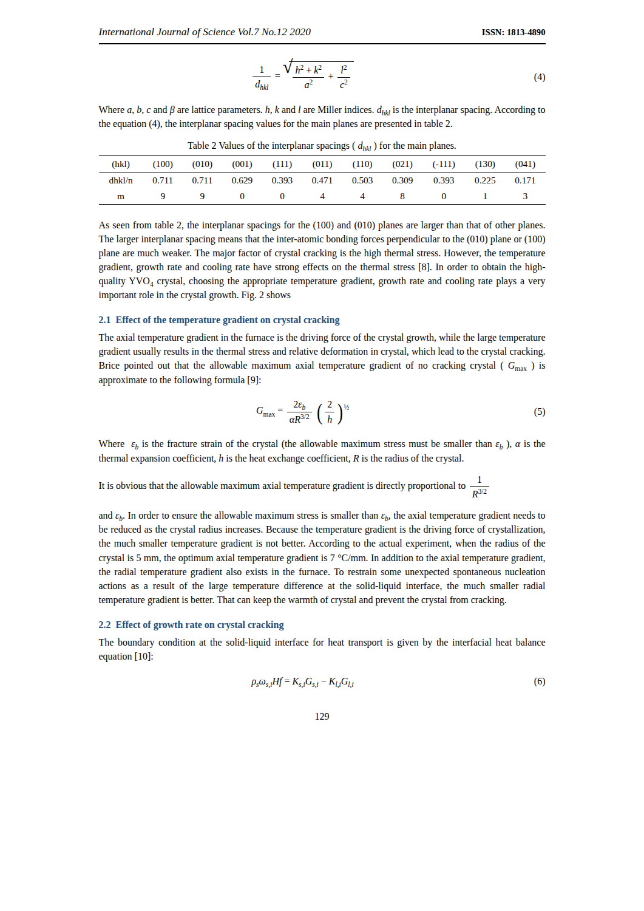International Journal of Science Vol.7 No.12 2020 ISSN: 1813-4890
1 dhkl = h2 + k2 a2 + l2 c2
(4)
Where a, b, c and β are lattice parameters. h, k and l are Miller indices. dhkl is the interplanar spacing. According to the equation (4), the interplanar spacing values for the main planes are presented in table 2.
Table 2 Values of the interplanar spacings ( d hkl ) for the main planes.
| (hkl) | (100) | (010) | (001) | (111) | (011) | (110) | (021) | (-111) | (130) | (041) |
| --- | --- | --- | --- | --- | --- | --- | --- | --- | --- | --- |
| dhkl/n | 0.711 | 0.711 | 0.629 | 0.393 | 0.471 | 0.503 | 0.309 | 0.393 | 0.225 | 0.171 |
| m | 9 | 9 | 0 | 0 | 4 | 4 | 8 | 0 | 1 | 3 |
As seen from table 2, the interplanar spacings for the (100) and (010) planes are larger than that of other planes. The larger interplanar spacing means that the inter-atomic bonding forces perpendicular to the (010) plane or (100) plane are much weaker. The major factor of crystal cracking is the high thermal stress. However, the temperature gradient, growth rate and cooling rate have strong effects on the thermal stress [8]. In order to obtain the high-quality YVO4 crystal, choosing the appropriate temperature gradient, growth rate and cooling rate plays a very important role in the crystal growth. Fig. 2 shows
2.1 Effect of the temperature gradient on crystal cracking
The axial temperature gradient in the furnace is the driving force of the crystal growth, while the large temperature gradient usually results in the thermal stress and relative deformation in crystal, which lead to the crystal cracking. Brice pointed out that the allowable maximum axial temperature gradient of no cracking crystal ( Gmax ) is approximate to the following formula [9]:
Gmax = 2εb αR3/2 (2 h)½
(5)
Where εb is the fracture strain of the crystal (the allowable maximum stress must be smaller than εb ), α is the thermal expansion coefficient, h is the heat exchange coefficient, R is the radius of the crystal.
It is obvious that the allowable maximum axial temperature gradient is directly proportional to 1 R3/2
and εb. In order to ensure the allowable maximum stress is smaller than εb, the axial temperature gradient needs to be reduced as the crystal radius increases. Because the temperature gradient is the driving force of crystallization, the much smaller temperature gradient is not better. According to the actual experiment, when the radius of the crystal is 5 mm, the optimum axial temperature gradient is 7 °C/mm. In addition to the axial temperature gradient, the radial temperature gradient also exists in the furnace. To restrain some unexpected spontaneous nucleation actions as a result of the large temperature difference at the solid-liquid interface, the much smaller radial temperature gradient is better. That can keep the warmth of crystal and prevent the crystal from cracking.
2.2 Effect of growth rate on crystal cracking
The boundary condition at the solid-liquid interface for heat transport is given by the interfacial heat balance equation [10]:
ρsωs,iHf = Ks,iGs,i − Kl,iGl,i
(6)
129